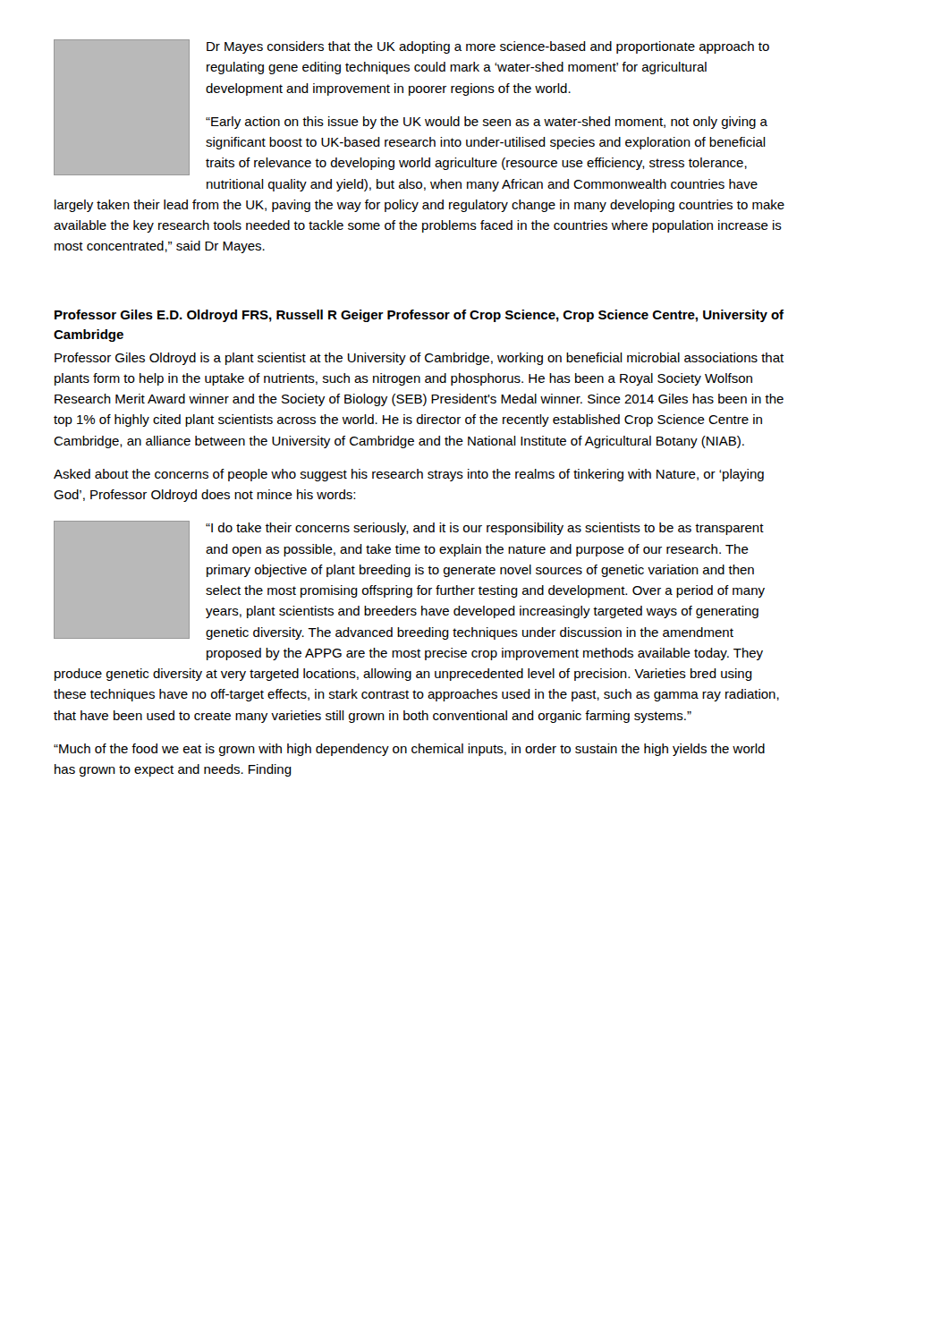Dr Mayes considers that the UK adopting a more science-based and proportionate approach to regulating gene editing techniques could mark a ‘water-shed moment’ for agricultural development and improvement in poorer regions of the world.
“Early action on this issue by the UK would be seen as a water-shed moment, not only giving a significant boost to UK-based research into under-utilised species and exploration of beneficial traits of relevance to developing world agriculture (resource use efficiency, stress tolerance, nutritional quality and yield), but also, when many African and Commonwealth countries have largely taken their lead from the UK, paving the way for policy and regulatory change in many developing countries to make available the key research tools needed to tackle some of the problems faced in the countries where population increase is most concentrated,” said Dr Mayes.
Professor Giles E.D. Oldroyd FRS, Russell R Geiger Professor of Crop Science, Crop Science Centre, University of Cambridge
Professor Giles Oldroyd is a plant scientist at the University of Cambridge, working on beneficial microbial associations that plants form to help in the uptake of nutrients, such as nitrogen and phosphorus. He has been a Royal Society Wolfson Research Merit Award winner and the Society of Biology (SEB) President's Medal winner. Since 2014 Giles has been in the top 1% of highly cited plant scientists across the world. He is director of the recently established Crop Science Centre in Cambridge, an alliance between the University of Cambridge and the National Institute of Agricultural Botany (NIAB).
Asked about the concerns of people who suggest his research strays into the realms of tinkering with Nature, or ‘playing God’, Professor Oldroyd does not mince his words:
“I do take their concerns seriously, and it is our responsibility as scientists to be as transparent and open as possible, and take time to explain the nature and purpose of our research. The primary objective of plant breeding is to generate novel sources of genetic variation and then select the most promising offspring for further testing and development. Over a period of many years, plant scientists and breeders have developed increasingly targeted ways of generating genetic diversity. The advanced breeding techniques under discussion in the amendment proposed by the APPG are the most precise crop improvement methods available today. They produce genetic diversity at very targeted locations, allowing an unprecedented level of precision. Varieties bred using these techniques have no off-target effects, in stark contrast to approaches used in the past, such as gamma ray radiation, that have been used to create many varieties still grown in both conventional and organic farming systems.”
“Much of the food we eat is grown with high dependency on chemical inputs, in order to sustain the high yields the world has grown to expect and needs. Finding